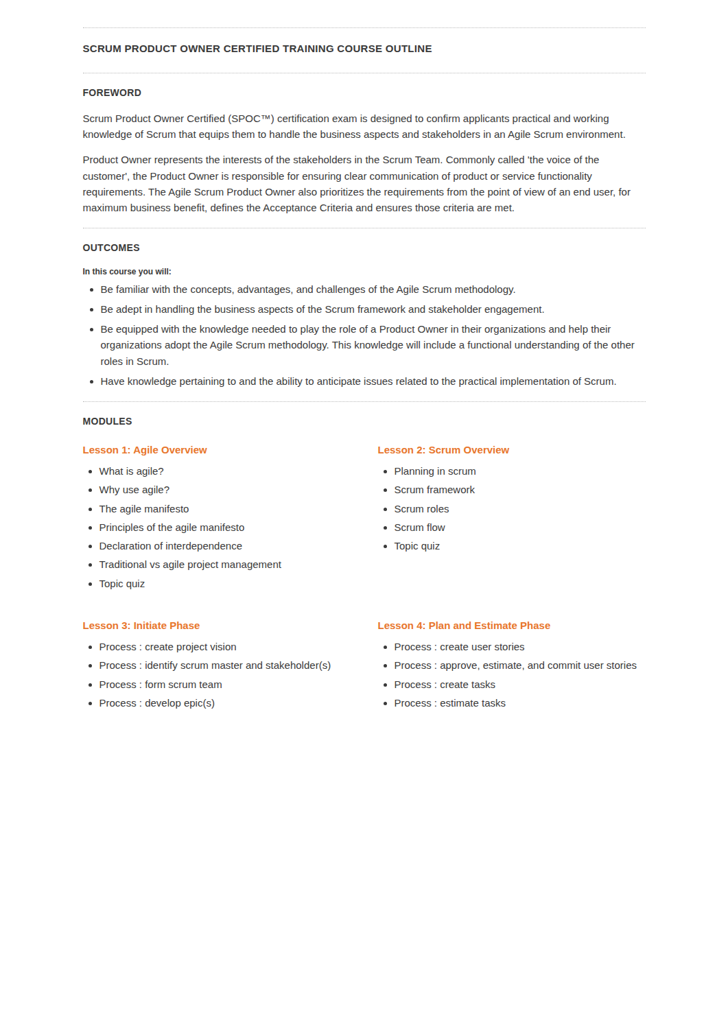SCRUM PRODUCT OWNER CERTIFIED TRAINING COURSE OUTLINE
FOREWORD
Scrum Product Owner Certified (SPOC™) certification exam is designed to confirm applicants practical and working knowledge of Scrum that equips them to handle the business aspects and stakeholders in an Agile Scrum environment.
Product Owner represents the interests of the stakeholders in the Scrum Team. Commonly called 'the voice of the customer', the Product Owner is responsible for ensuring clear communication of product or service functionality requirements. The Agile Scrum Product Owner also prioritizes the requirements from the point of view of an end user, for maximum business benefit, defines the Acceptance Criteria and ensures those criteria are met.
OUTCOMES
In this course you will:
Be familiar with the concepts, advantages, and challenges of the Agile Scrum methodology.
Be adept in handling the business aspects of the Scrum framework and stakeholder engagement.
Be equipped with the knowledge needed to play the role of a Product Owner in their organizations and help their organizations adopt the Agile Scrum methodology. This knowledge will include a functional understanding of the other roles in Scrum.
Have knowledge pertaining to and the ability to anticipate issues related to the practical implementation of Scrum.
MODULES
Lesson 1: Agile Overview
What is agile?
Why use agile?
The agile manifesto
Principles of the agile manifesto
Declaration of interdependence
Traditional vs agile project management
Topic quiz
Lesson 2: Scrum Overview
Planning in scrum
Scrum framework
Scrum roles
Scrum flow
Topic quiz
Lesson 3: Initiate Phase
Process : create project vision
Process : identify scrum master and stakeholder(s)
Process : form scrum team
Process : develop epic(s)
Lesson 4: Plan and Estimate Phase
Process : create user stories
Process : approve, estimate, and commit user stories
Process : create tasks
Process : estimate tasks